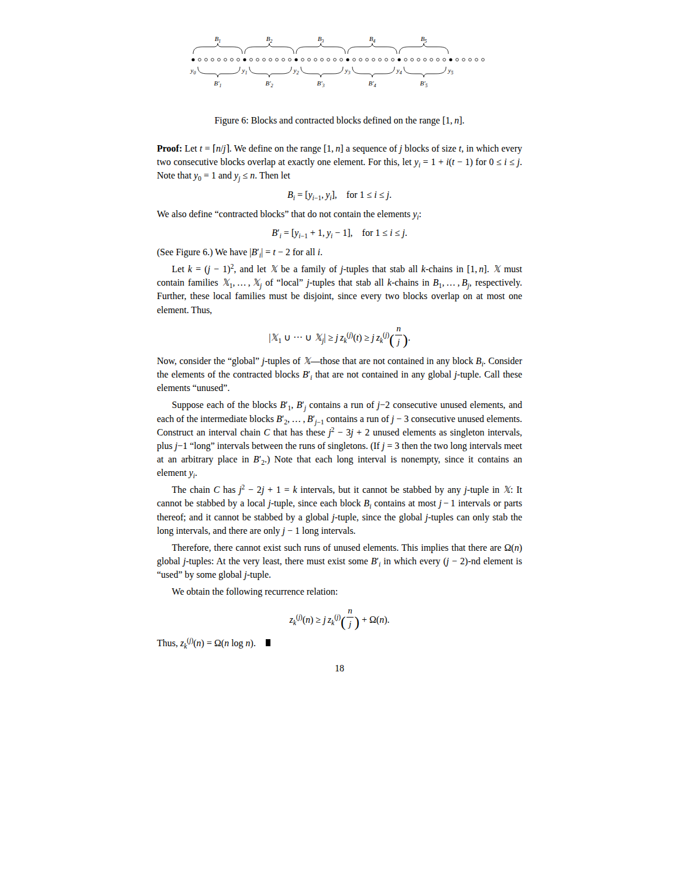B1 B2 B3 B4 B5 y0 y1 y2 y3 y4 y5 B′1 B′2 B′3 B′4 B′5
Figure 6: Blocks and contracted blocks defined on the range [1, n].
Proof: Let t = ⌈n/j⌉. We define on the range [1, n] a sequence of j blocks of size t, in which every two consecutive blocks overlap at exactly one element. For this, let yi = 1 + i(t − 1) for 0 ≤ i ≤ j. Note that y0 = 1 and yj ≤ n. Then let
Bi = [yi−1, yi], for 1 ≤ i ≤ j.
We also define “contracted blocks” that do not contain the elements yi:
B′i = [yi−1 + 1, yi − 1], for 1 ≤ i ≤ j.
(See Figure 6.) We have |B′i| = t − 2 for all i.
Let k = (j − 1)2, and let 𝕏 be a family of j-tuples that stab all k-chains in [1, n]. 𝕏 must contain families 𝕏1, … , 𝕏j of “local” j-tuples that stab all k-chains in B1, … , Bj, respectively. Further, these local families must be disjoint, since every two blocks overlap on at most one element. Thus,
|𝕏1 ∪ ··· ∪ 𝕏j| ≥ j zk(j)(t) ≥ j zk(j)(nj).
Now, consider the “global” j-tuples of 𝕏—those that are not contained in any block Bi. Consider the elements of the contracted blocks B′i that are not contained in any global j-tuple. Call these elements “unused”.
Suppose each of the blocks B′1, B′j contains a run of j−2 consecutive unused elements, and each of the intermediate blocks B′2, … , B′j−1 contains a run of j − 3 consecutive unused elements. Construct an interval chain C that has these j2 − 3j + 2 unused elements as singleton intervals, plus j−1 “long” intervals between the runs of singletons. (If j = 3 then the two long intervals meet at an arbitrary place in B′2.) Note that each long interval is nonempty, since it contains an element yi.
The chain C has j2 − 2j + 1 = k intervals, but it cannot be stabbed by any j-tuple in 𝕏: It cannot be stabbed by a local j-tuple, since each block Bi contains at most j − 1 intervals or parts thereof; and it cannot be stabbed by a global j-tuple, since the global j-tuples can only stab the long intervals, and there are only j − 1 long intervals.
Therefore, there cannot exist such runs of unused elements. This implies that there are Ω(n) global j-tuples: At the very least, there must exist some B′i in which every (j − 2)-nd element is “used” by some global j-tuple.
We obtain the following recurrence relation:
zk(j)(n) ≥ j zk(j)(nj) + Ω(n).
Thus, zk(j)(n) = Ω(n log n).
18